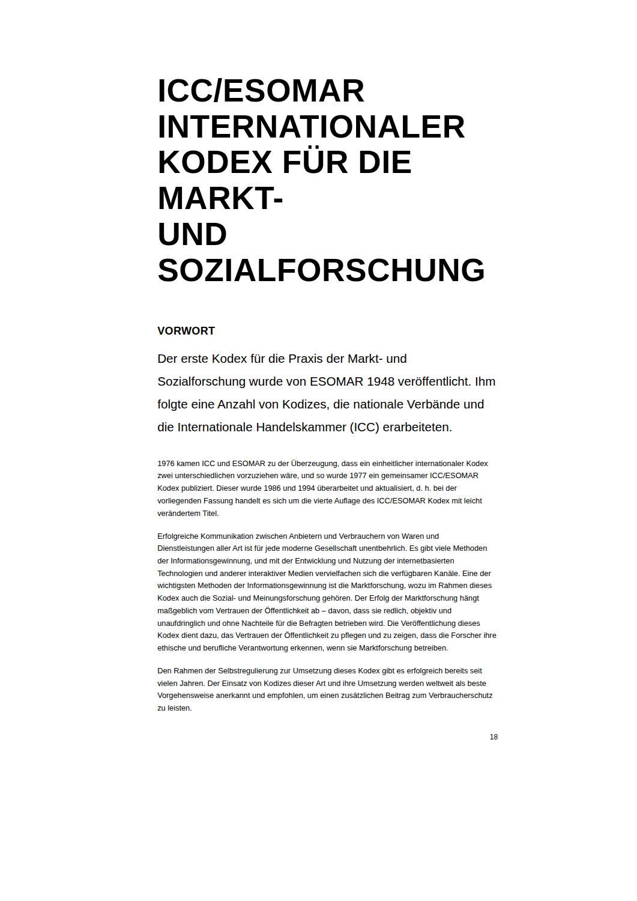ICC/ESOMAR
Internationaler
Kodex für die Markt-
und Sozialforschung
Vorwort
Der erste Kodex für die Praxis der Markt- und Sozialforschung wurde von ESOMAR 1948 veröffentlicht. Ihm folgte eine Anzahl von Kodizes, die nationale Verbände und die Internationale Handelskammer (ICC) erarbeiteten.
1976 kamen ICC und ESOMAR zu der Überzeugung, dass ein einheitlicher internationaler Kodex zwei unterschiedlichen vorzuziehen wäre, und so wurde 1977 ein gemeinsamer ICC/ESOMAR Kodex publiziert. Dieser wurde 1986 und 1994 überarbeitet und aktualisiert, d. h. bei der vorliegenden Fassung handelt es sich um die vierte Auflage des ICC/ESOMAR Kodex mit leicht verändertem Titel.
Erfolgreiche Kommunikation zwischen Anbietern und Verbrauchern von Waren und Dienstleistungen aller Art ist für jede moderne Gesellschaft unentbehrlich. Es gibt viele Methoden der Informationsgewinnung, und mit der Entwicklung und Nutzung der internetbasierten Technologien und anderer interaktiver Medien vervielfachen sich die verfügbaren Kanäle. Eine der wichtigsten Methoden der Informationsgewinnung ist die Marktforschung, wozu im Rahmen dieses Kodex auch die Sozial- und Meinungsforschung gehören. Der Erfolg der Marktforschung hängt maßgeblich vom Vertrauen der Öffentlichkeit ab – davon, dass sie redlich, objektiv und unaufdringlich und ohne Nachteile für die Befragten betrieben wird. Die Veröffentlichung dieses Kodex dient dazu, das Vertrauen der Öffentlichkeit zu pflegen und zu zeigen, dass die Forscher ihre ethische und berufliche Verantwortung erkennen, wenn sie Marktforschung betreiben.
Den Rahmen der Selbstregulierung zur Umsetzung dieses Kodex gibt es erfolgreich bereits seit vielen Jahren. Der Einsatz von Kodizes dieser Art und ihre Umsetzung werden weltweit als beste Vorgehensweise anerkannt und empfohlen, um einen zusätzlichen Beitrag zum Verbraucherschutz zu leisten.
18